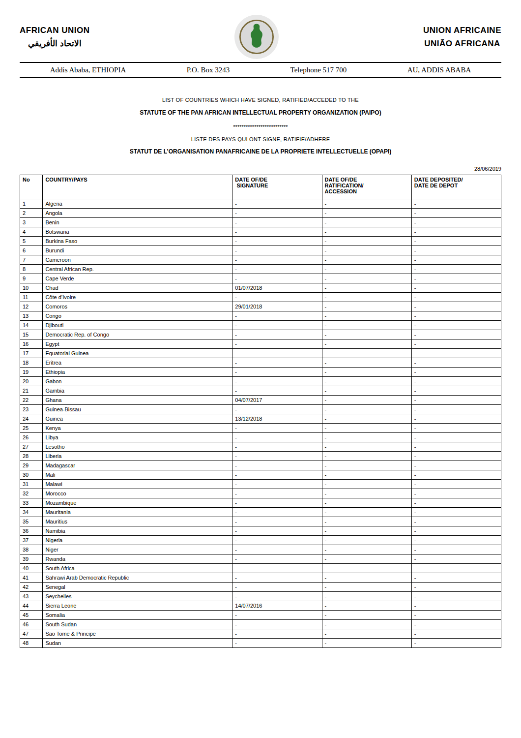AFRICAN UNION
الاتحاد الأفريقي
UNION AFRICAINE
UNIÃO AFRICANA
Addis Ababa, ETHIOPIA P.O. Box 3243 Telephone 517 700 AU, ADDIS ABABA
LIST OF COUNTRIES WHICH HAVE SIGNED, RATIFIED/ACCEDED TO THE
STATUTE OF THE PAN AFRICAN INTELLECTUAL PROPERTY ORGANIZATION (PAIPO)
**************************
LISTE DES PAYS QUI ONT SIGNE, RATIFIE/ADHERE
STATUT DE L’ORGANISATION PANAFRICAINE DE LA PROPRIETE INTELLECTUELLE (OPAPI)
28/06/2019
| No | COUNTRY/PAYS | DATE OF/DE SIGNATURE | DATE OF/DE RATIFICATION/ ACCESSION | DATE DEPOSITED/ DATE DE DEPOT |
| --- | --- | --- | --- | --- |
| 1 | Algeria | - | - | - |
| 2 | Angola | - | - | - |
| 3 | Benin | - | - | - |
| 4 | Botswana | - | - | - |
| 5 | Burkina Faso | - | - | - |
| 6 | Burundi | - | - | - |
| 7 | Cameroon | - | - | - |
| 8 | Central African Rep. | - | - | - |
| 9 | Cape Verde | - | - | - |
| 10 | Chad | 01/07/2018 | - | - |
| 11 | Côte d’Ivoire | - | - | - |
| 12 | Comoros | 29/01/2018 | - | - |
| 13 | Congo | - | - | - |
| 14 | Djibouti | - | - | - |
| 15 | Democratic Rep. of Congo | - | - | - |
| 16 | Egypt | - | - | - |
| 17 | Equatorial Guinea | - | - | - |
| 18 | Eritrea | - | - | - |
| 19 | Ethiopia | - | - | - |
| 20 | Gabon | - | - | - |
| 21 | Gambia | - | - | - |
| 22 | Ghana | 04/07/2017 | - | - |
| 23 | Guinea-Bissau | - | - | - |
| 24 | Guinea | 13/12/2018 | - | - |
| 25 | Kenya | - | - | - |
| 26 | Libya | - | - | - |
| 27 | Lesotho | - | - | - |
| 28 | Liberia | - | - | - |
| 29 | Madagascar | - | - | - |
| 30 | Mali | - | - | - |
| 31 | Malawi | - | - | - |
| 32 | Morocco | - | - | - |
| 33 | Mozambique | - | - | - |
| 34 | Mauritania | - | - | - |
| 35 | Mauritius | - | - | - |
| 36 | Namibia | - | - | - |
| 37 | Nigeria | - | - | - |
| 38 | Niger | - | - | - |
| 39 | Rwanda | - | - | - |
| 40 | South Africa | - | - | - |
| 41 | Sahrawi Arab Democratic Republic | - | - | - |
| 42 | Senegal | - | - | - |
| 43 | Seychelles | - | - | - |
| 44 | Sierra Leone | 14/07/2016 | - | - |
| 45 | Somalia | - | - | - |
| 46 | South Sudan | - | - | - |
| 47 | Sao Tome & Principe | - | - | - |
| 48 | Sudan | - | - | - |